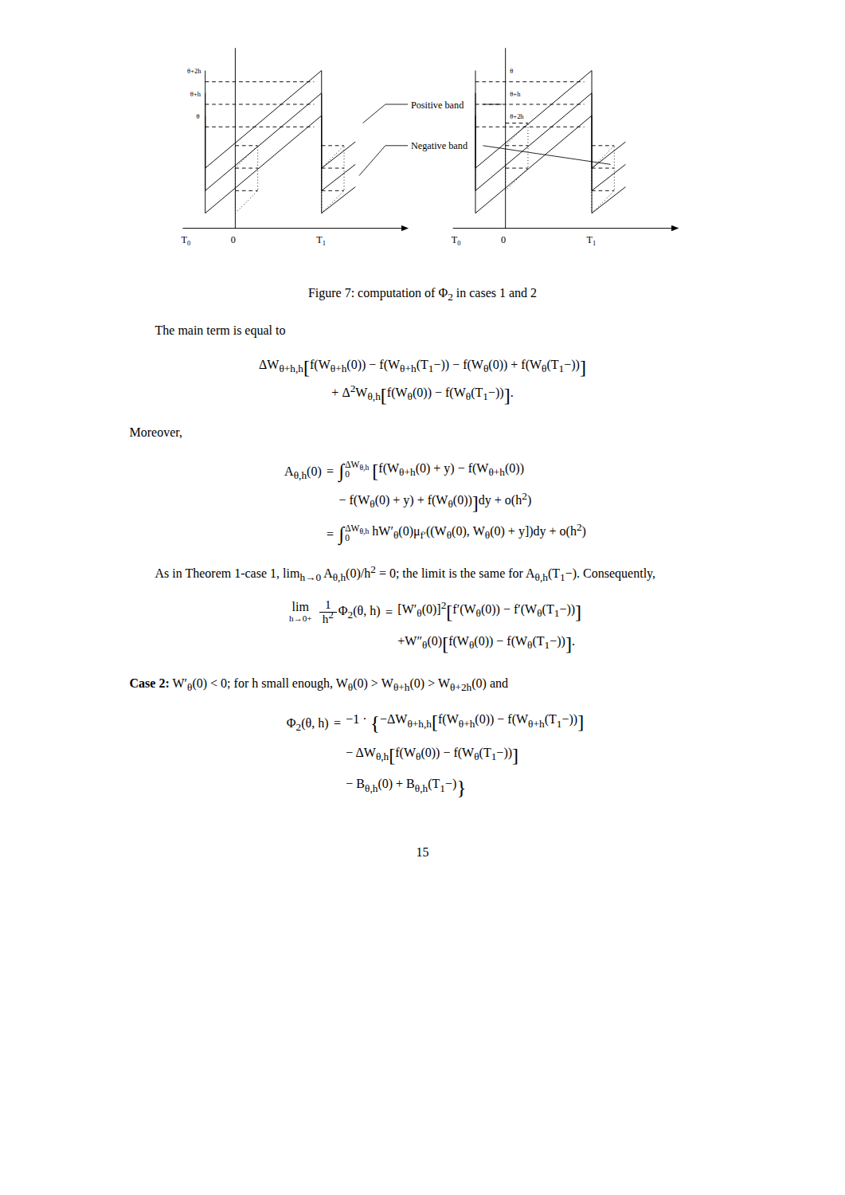θ+2h θ+h θ T0 0 T1 θ θ+h θ+2h T0 0 T1 Positive band Negative band
Figure 7: computation of Φ2 in cases 1 and 2
The main term is equal to
ΔWθ+h,h[f(Wθ+h(0)) − f(Wθ+h(T1−)) − f(Wθ(0)) + f(Wθ(T1−))]
+ Δ2Wθ,h[f(Wθ(0)) − f(Wθ(T1−))].
Moreover,
| A θ,h (0) | = | ∫ ΔW θ,h 0 [ f(W θ+h (0) + y) − f(W θ+h (0)) |
| | | − f(W θ (0) + y) + f(W θ (0)) ] dy + o(h 2 ) |
| | = | ∫ ΔW θ,h 0 hW′ θ (0)μ f′ ((W θ (0), W θ (0) + y])dy + o(h 2 ) |
As in Theorem 1-case 1, limh→0 Aθ,h(0)/h2 = 0; the limit is the same for Aθ,h(T1−). Consequently,
| lim h→0+ 1 h 2 Φ 2 (θ, h) | = | [W′ θ (0)] 2 [ f′(W θ (0)) − f′(W θ (T 1 −)) ] |
| | | +W″ θ (0) [ f(W θ (0)) − f(W θ (T 1 −)) ] . |
Case 2: W′θ(0) < 0; for h small enough, Wθ(0) > Wθ+h(0) > Wθ+2h(0) and
| Φ 2 (θ, h) | = | −1 · { −ΔW θ+h,h [ f(W θ+h (0)) − f(W θ+h (T 1 −)) ] |
| | | − ΔW θ,h [ f(W θ (0)) − f(W θ (T 1 −)) ] |
| | | − B θ,h (0) + B θ,h (T 1 −) } |
15